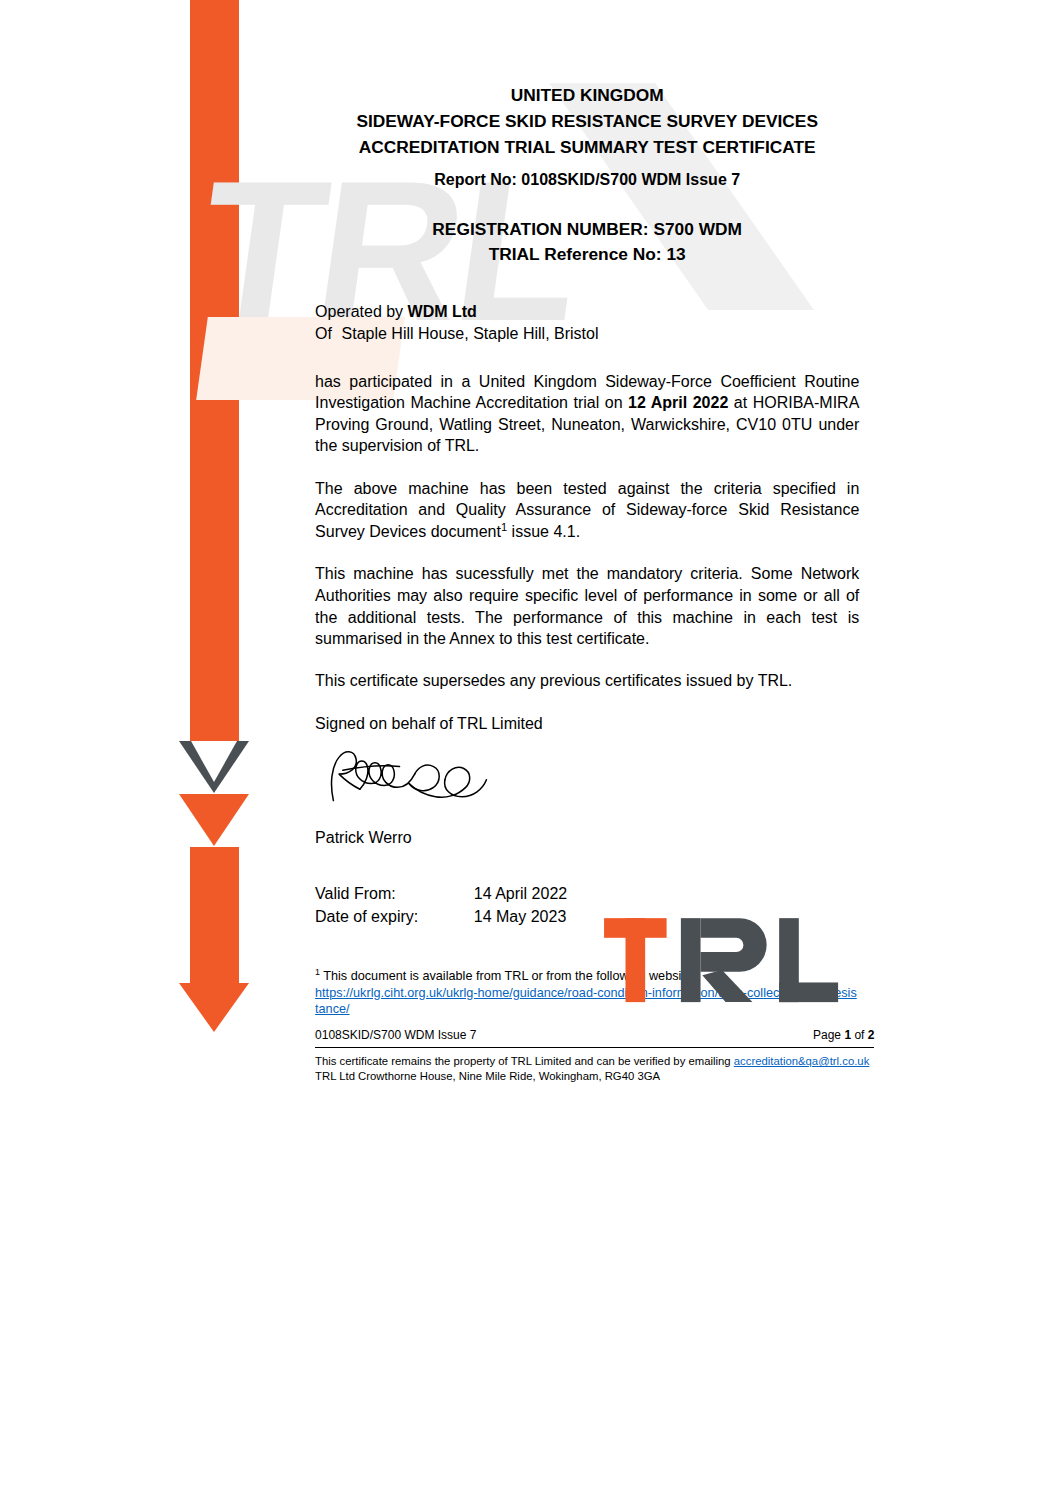TRL
UNITED KINGDOM
SIDEWAY-FORCE SKID RESISTANCE SURVEY DEVICES
ACCREDITATION TRIAL SUMMARY TEST CERTIFICATE
Report No: 0108SKID/S700 WDM Issue 7
REGISTRATION NUMBER: S700 WDM
TRIAL Reference No: 13
Operated by WDM Ltd
Of Staple Hill House, Staple Hill, Bristol
has participated in a United Kingdom Sideway-Force Coefficient Routine Investigation Machine Accreditation trial on 12 April 2022 at HORIBA-MIRA Proving Ground, Watling Street, Nuneaton, Warwickshire, CV10 0TU under the supervision of TRL.
The above machine has been tested against the criteria specified in Accreditation and Quality Assurance of Sideway-force Skid Resistance Survey Devices document1 issue 4.1.
This machine has sucessfully met the mandatory criteria. Some Network Authorities may also require specific level of performance in some or all of the additional tests. The performance of this machine in each test is summarised in the Annex to this test certificate.
This certificate supersedes any previous certificates issued by TRL.
Signed on behalf of TRL Limited
Patrick Werro
| Valid From: | 14 April 2022 |
| Date of expiry: | 14 May 2023 |
1 This document is available from TRL or from the following website
https://ukrlg.ciht.org.uk/ukrlg-home/guidance/road-condition-information/data-collection/skid-resistance/
0108SKID/S700 WDM Issue 7
Page 1 of 2
This certificate remains the property of TRL Limited and can be verified by emailing accreditation&qa@trl.co.uk
TRL Ltd Crowthorne House, Nine Mile Ride, Wokingham, RG40 3GA